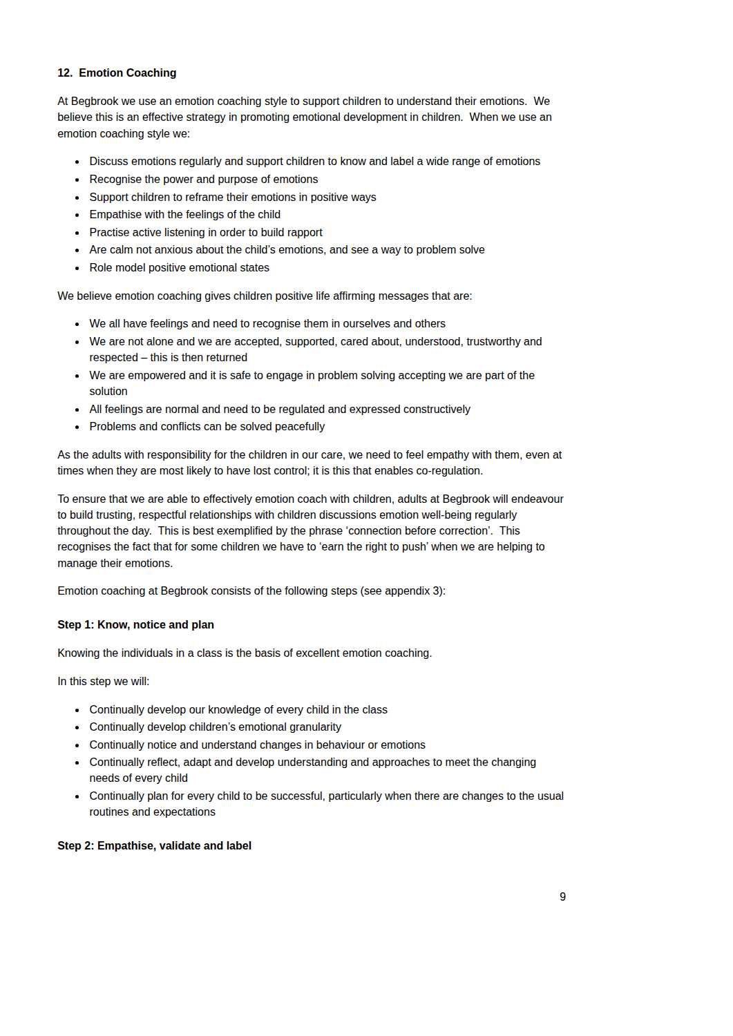12. Emotion Coaching
At Begbrook we use an emotion coaching style to support children to understand their emotions. We believe this is an effective strategy in promoting emotional development in children. When we use an emotion coaching style we:
Discuss emotions regularly and support children to know and label a wide range of emotions
Recognise the power and purpose of emotions
Support children to reframe their emotions in positive ways
Empathise with the feelings of the child
Practise active listening in order to build rapport
Are calm not anxious about the child’s emotions, and see a way to problem solve
Role model positive emotional states
We believe emotion coaching gives children positive life affirming messages that are:
We all have feelings and need to recognise them in ourselves and others
We are not alone and we are accepted, supported, cared about, understood, trustworthy and respected – this is then returned
We are empowered and it is safe to engage in problem solving accepting we are part of the solution
All feelings are normal and need to be regulated and expressed constructively
Problems and conflicts can be solved peacefully
As the adults with responsibility for the children in our care, we need to feel empathy with them, even at times when they are most likely to have lost control; it is this that enables co-regulation.
To ensure that we are able to effectively emotion coach with children, adults at Begbrook will endeavour to build trusting, respectful relationships with children discussions emotion well-being regularly throughout the day. This is best exemplified by the phrase ‘connection before correction’. This recognises the fact that for some children we have to ‘earn the right to push’ when we are helping to manage their emotions.
Emotion coaching at Begbrook consists of the following steps (see appendix 3):
Step 1: Know, notice and plan
Knowing the individuals in a class is the basis of excellent emotion coaching.
In this step we will:
Continually develop our knowledge of every child in the class
Continually develop children’s emotional granularity
Continually notice and understand changes in behaviour or emotions
Continually reflect, adapt and develop understanding and approaches to meet the changing needs of every child
Continually plan for every child to be successful, particularly when there are changes to the usual routines and expectations
Step 2: Empathise, validate and label
9